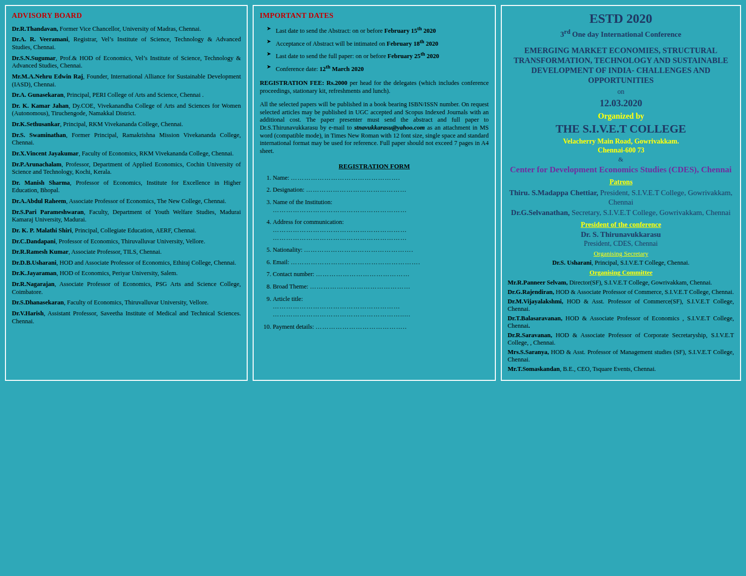ADVISORY BOARD
Dr.R.Thandavan, Former Vice Chancellor, University of Madras, Chennai.
Dr.A. R. Veeramani, Registrar, Vel’s Institute of Science, Technology & Advanced Studies, Chennai.
Dr.S.N.Sugumar, Prof.& HOD of Economics, Vel’s Institute of Science, Technology & Advanced Studies, Chennai.
Mr.M.A.Nehru Edwin Raj, Founder, International Alliance for Sustainable Development (IASD), Chennai.
Dr.A. Gunasekaran, Principal, PERI College of Arts and Science, Chennai .
Dr. K. Kamar Jahan, Dy.COE, Vivekanandha College of Arts and Sciences for Women (Autonomous), Tiruchengode, Namakkal District.
Dr.K.Sethusankar, Principal, RKM Vivekananda College, Chennai.
Dr.S. Swaminathan, Former Principal, Ramakrishna Mission Vivekananda College, Chennai.
Dr.X.Vincent Jayakumar, Faculty of Economics, RKM Vivekananda College, Chennai.
Dr.P.Arunachalam, Professor, Department of Applied Economics, Cochin University of Science and Technology, Kochi, Kerala.
Dr. Manish Sharma, Professor of Economics, Institute for Excellence in Higher Education, Bhopal.
Dr.A.Abdul Raheem, Associate Professor of Economics, The New College, Chennai.
Dr.S.Pari Parameshwaran, Faculty, Department of Youth Welfare Studies, Madurai Kamaraj University, Madurai.
Dr. K. P. Malathi Shiri, Principal, Collegiate Education, AERF, Chennai.
Dr.C.Dandapani, Professor of Economics, Thiruvalluvar University, Vellore.
Dr.R.Ramesh Kumar, Associate Professor, TILS, Chennai.
Dr.D.B.Usharani, HOD and Associate Professor of Economics, Ethiraj College, Chennai.
Dr.K.Jayaraman, HOD of Economics, Periyar University, Salem.
Dr.R.Nagarajan, Associate Professor of Economics, PSG Arts and Science College, Coimbatore.
Dr.S.Dhanasekaran, Faculty of Economics, Thiruvalluvar University, Vellore.
Dr.V.Harish, Assistant Professor, Saveetha Institute of Medical and Technical Sciences. Chennai.
IMPORTANT DATES
Last date to send the Abstract: on or before February 15th 2020
Acceptance of Abstract will be intimated on February 18th 2020
Last date to send the full paper: on or before February 25th 2020
Conference date: 12th March 2020
REGISTRATION FEE: Rs.2000 per head for the delegates (which includes conference proceedings, stationary kit, refreshments and lunch).
All the selected papers will be published in a book bearing ISBN/ISSN number. On request selected articles may be published in UGC accepted and Scopus Indexed Journals with an additional cost. The paper presenter must send the abstract and full paper to Dr.S.Thirunavukkarasu by e-mail to stnavukkarasu@yahoo.com as an attachment in MS word (compatible mode), in Times New Roman with 12 font size, single space and standard international format may be used for reference. Full paper should not exceed 7 pages in A4 sheet.
REGISTRATION FORM
Name: ………………………………………….
Designation: ………………………………………
Name of the Institution:
……………………………………………………
Address for communication:
……………………………………………………
……………………………………………………
Nationality: ………………………………………….
Email: ………………………………………………….
Contact number: ……………………………………
Broad Theme: ………………………………………
Article title:
…………………………………………………
………………………………………………….....
Payment details: …………………………………..
ESTD 2020
3rd One day International Conference
EMERGING MARKET ECONOMIES, STRUCTURAL TRANSFORMATION, TECHNOLOGY AND SUSTAINABLE DEVELOPMENT OF INDIA- CHALLENGES AND OPPORTUNITIES
on
12.03.2020
Organized by
THE S.I.V.E.T COLLEGE
Velacherry Main Road, Gowrivakkam.
Chennai-600 73
&
Center for Development Economics Studies (CDES), Chennai
Patrons
Thiru. S.Madappa Chettiar, President, S.I.V.E.T College, Gowrivakkam, Chennai
Dr.G.Selvanathan, Secretary, S.I.V.E.T College, Gowrivakkam, Chennai
President of the conference
Dr. S. Thirunavukkarasu
President, CDES, Chennai
Organising Secretary
Dr.S. Usharani, Principal, S.I.V.E.T College, Chennai.
Organising Committee
Mr.R.Panneer Selvam, Director(SF), S.I.V.E.T College, Gowrivakkam, Chennai.
Dr.G.Rajendiran, HOD & Associate Professor of Commerce, S.I.V.E.T College, Chennai.
Dr.M.Vijayalakshmi, HOD & Asst. Professor of Commerce(SF), S.I.V.E.T College, Chennai.
Dr.T.Balasaravanan, HOD & Associate Professor of Economics , S.I.V.E.T College, Chennai.
Dr.R.Saravanan, HOD & Associate Professor of Corporate Secretaryship, S.I.V.E.T College, , Chennai.
Mrs.S.Saranya, HOD & Asst. Professor of Management studies (SF), S.I.V.E.T College, Chennai.
Mr.T.Somaskandan, B.E., CEO, Tsquare Events, Chennai.